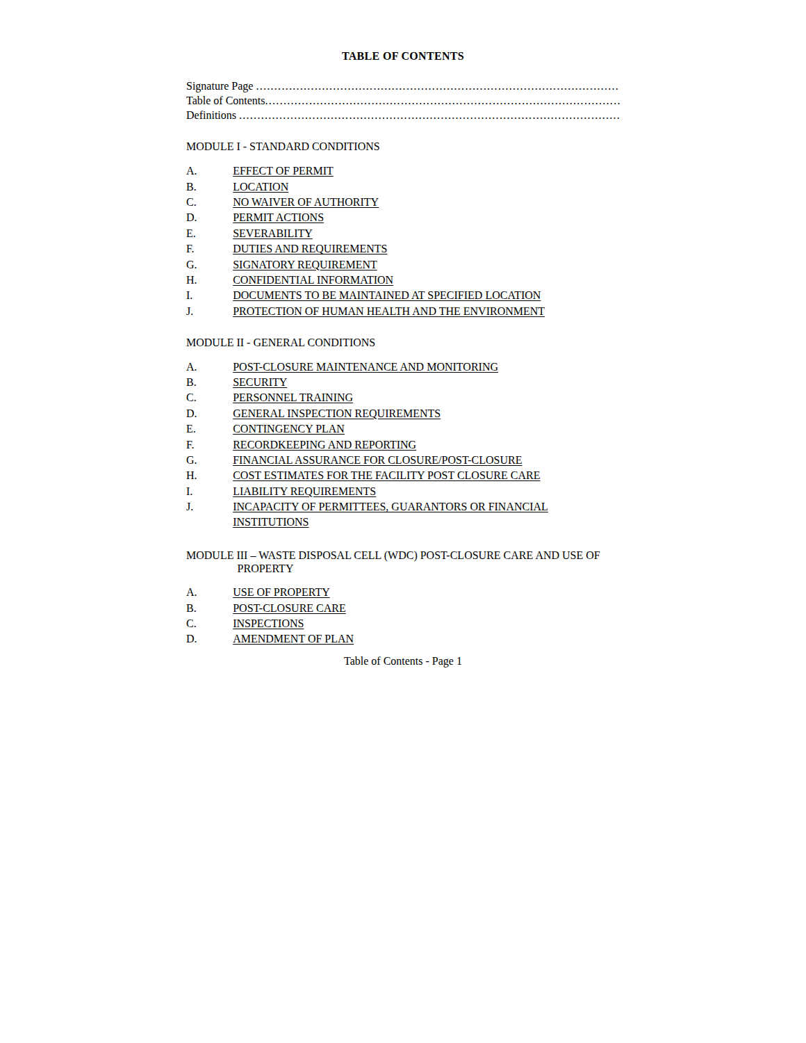TABLE OF CONTENTS
Signature Page ......................................................................................................................... i
Table of Contents.................................................................................................................... .... iii
Definitions ............................................................................................................................... iv
MODULE I - STANDARD CONDITIONS
A. EFFECT OF PERMIT
B. LOCATION
C. NO WAIVER OF AUTHORITY
D. PERMIT ACTIONS
E. SEVERABILITY
F. DUTIES AND REQUIREMENTS
G. SIGNATORY REQUIREMENT
H. CONFIDENTIAL INFORMATION
I. DOCUMENTS TO BE MAINTAINED AT SPECIFIED LOCATION
J. PROTECTION OF HUMAN HEALTH AND THE ENVIRONMENT
MODULE II - GENERAL CONDITIONS
A. POST-CLOSURE MAINTENANCE AND MONITORING
B. SECURITY
C. PERSONNEL TRAINING
D. GENERAL INSPECTION REQUIREMENTS
E. CONTINGENCY PLAN
F. RECORDKEEPING AND REPORTING
G. FINANCIAL ASSURANCE FOR CLOSURE/POST-CLOSURE
H. COST ESTIMATES FOR THE FACILITY POST CLOSURE CARE
I. LIABILITY REQUIREMENTS
J. INCAPACITY OF PERMITTEES, GUARANTORS OR FINANCIAL INSTITUTIONS
MODULE III – WASTE DISPOSAL CELL (WDC) POST-CLOSURE CARE AND USE OFPROPERTY
A. USE OF PROPERTY
B. POST-CLOSURE CARE
C. INSPECTIONS
D. AMENDMENT OF PLAN
Table of Contents - Page 1